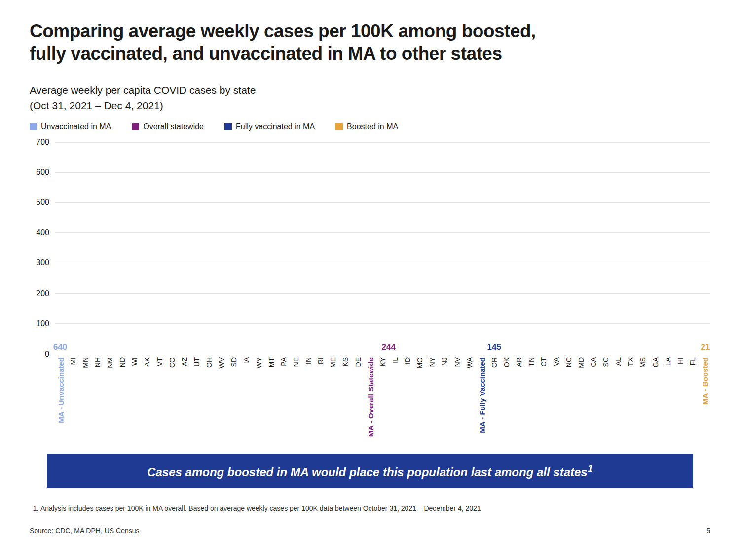Comparing average weekly cases per 100K among boosted,
fully vaccinated, and unvaccinated in MA to other states
Average weekly per capita COVID cases by state
(Oct 31, 2021 – Dec 4, 2021)
Unvaccinated in MA
Overall statewide
Fully vaccinated in MA
Boosted in MA
700
600
500
400
300
200
100
0
640
244
145
21
MA - Unvaccinated
MI
MN
NH
NM
ND
WI
AK
VT
CO
AZ
UT
OH
WV
SD
IA
WY
MT
PA
NE
IN
RI
ME
KS
DE
MA - Overall Statewide
KY
IL
ID
MO
NY
NJ
NV
WA
MA - Fully Vaccinated
OR
OK
AR
TN
CT
VA
NC
MD
CA
SC
AL
TX
MS
GA
LA
HI
FL
MA - Boosted
Cases among boosted in MA would place this population last among all states1
Analysis includes cases per 100K in MA overall. Based on average weekly cases per 100K data between October 31, 2021 – December 4, 2021
Source: CDC, MA DPH, US Census
5